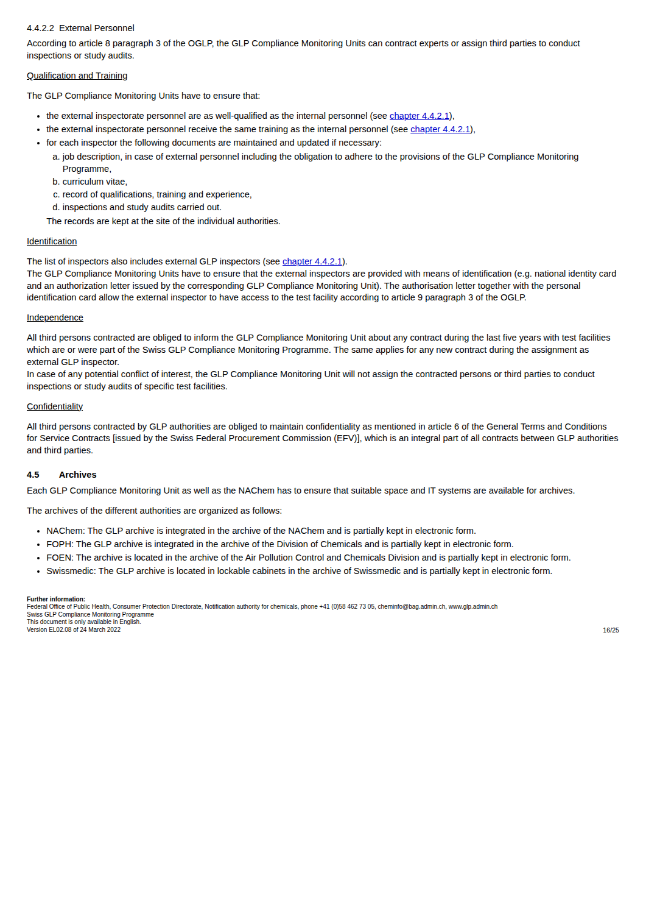4.4.2.2 External Personnel
According to article 8 paragraph 3 of the OGLP, the GLP Compliance Monitoring Units can contract experts or assign third parties to conduct inspections or study audits.
Qualification and Training
The GLP Compliance Monitoring Units have to ensure that:
the external inspectorate personnel are as well-qualified as the internal personnel (see chapter 4.4.2.1),
the external inspectorate personnel receive the same training as the internal personnel (see chapter 4.4.2.1),
for each inspector the following documents are maintained and updated if necessary:
job description, in case of external personnel including the obligation to adhere to the provisions of the GLP Compliance Monitoring Programme,
curriculum vitae,
record of qualifications, training and experience,
inspections and study audits carried out.
The records are kept at the site of the individual authorities.
Identification
The list of inspectors also includes external GLP inspectors (see chapter 4.4.2.1).
The GLP Compliance Monitoring Units have to ensure that the external inspectors are provided with means of identification (e.g. national identity card and an authorization letter issued by the corresponding GLP Compliance Monitoring Unit). The authorisation letter together with the personal identification card allow the external inspector to have access to the test facility according to article 9 paragraph 3 of the OGLP.
Independence
All third persons contracted are obliged to inform the GLP Compliance Monitoring Unit about any contract during the last five years with test facilities which are or were part of the Swiss GLP Compliance Monitoring Programme. The same applies for any new contract during the assignment as external GLP inspector.
In case of any potential conflict of interest, the GLP Compliance Monitoring Unit will not assign the contracted persons or third parties to conduct inspections or study audits of specific test facilities.
Confidentiality
All third persons contracted by GLP authorities are obliged to maintain confidentiality as mentioned in article 6 of the General Terms and Conditions for Service Contracts [issued by the Swiss Federal Procurement Commission (EFV)], which is an integral part of all contracts between GLP authorities and third parties.
4.5 Archives
Each GLP Compliance Monitoring Unit as well as the NAChem has to ensure that suitable space and IT systems are available for archives.
The archives of the different authorities are organized as follows:
NAChem: The GLP archive is integrated in the archive of the NAChem and is partially kept in electronic form.
FOPH: The GLP archive is integrated in the archive of the Division of Chemicals and is partially kept in electronic form.
FOEN: The archive is located in the archive of the Air Pollution Control and Chemicals Division and is partially kept in electronic form.
Swissmedic: The GLP archive is located in lockable cabinets in the archive of Swissmedic and is partially kept in electronic form.
Further information:
Federal Office of Public Health, Consumer Protection Directorate, Notification authority for chemicals, phone +41 (0)58 462 73 05, cheminfo@bag.admin.ch, www.glp.admin.ch
Swiss GLP Compliance Monitoring Programme
This document is only available in English.
Version EL02.08 of 24 March 2022 16/25